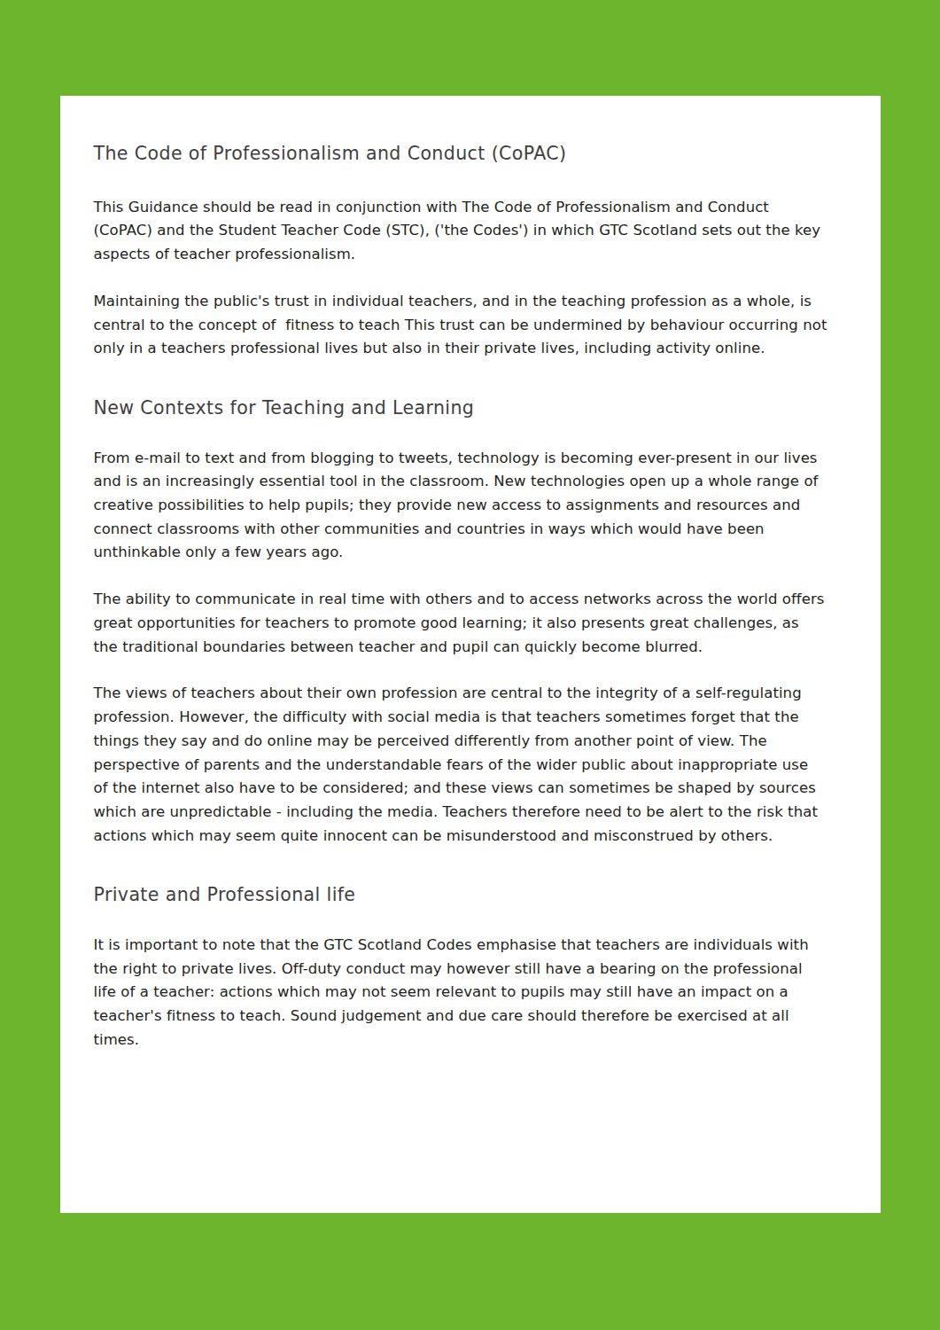The Code of Professionalism and Conduct (CoPAC)
This Guidance should be read in conjunction with The Code of Professionalism and Conduct (CoPAC) and the Student Teacher Code (STC), ('the Codes') in which GTC Scotland sets out the key aspects of teacher professionalism.
Maintaining the public's trust in individual teachers, and in the teaching profession as a whole, is central to the concept of fitness to teach This trust can be undermined by behaviour occurring not only in a teachers professional lives but also in their private lives, including activity online.
New Contexts for Teaching and Learning
From e-mail to text and from blogging to tweets, technology is becoming ever-present in our lives and is an increasingly essential tool in the classroom. New technologies open up a whole range of creative possibilities to help pupils; they provide new access to assignments and resources and connect classrooms with other communities and countries in ways which would have been unthinkable only a few years ago.
The ability to communicate in real time with others and to access networks across the world offers great opportunities for teachers to promote good learning; it also presents great challenges, as the traditional boundaries between teacher and pupil can quickly become blurred.
The views of teachers about their own profession are central to the integrity of a self-regulating profession. However, the difficulty with social media is that teachers sometimes forget that the things they say and do online may be perceived differently from another point of view. The perspective of parents and the understandable fears of the wider public about inappropriate use of the internet also have to be considered; and these views can sometimes be shaped by sources which are unpredictable - including the media. Teachers therefore need to be alert to the risk that actions which may seem quite innocent can be misunderstood and misconstrued by others.
Private and Professional life
It is important to note that the GTC Scotland Codes emphasise that teachers are individuals with the right to private lives. Off-duty conduct may however still have a bearing on the professional life of a teacher: actions which may not seem relevant to pupils may still have an impact on a teacher's fitness to teach. Sound judgement and due care should therefore be exercised at all times.